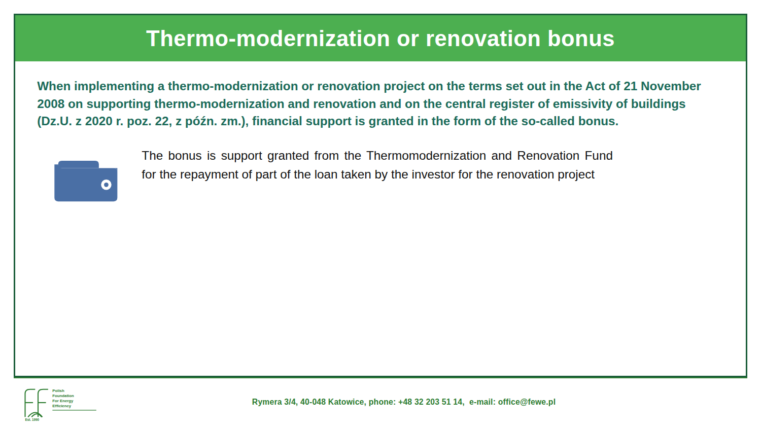Thermo-modernization or renovation bonus
When implementing a thermo-modernization or renovation project on the terms set out in the Act of 21 November 2008 on supporting thermo-modernization and renovation and on the central register of emissivity of buildings (Dz.U. z 2020 r. poz. 22, z późn. zm.), financial support is granted in the form of the so-called bonus.
The bonus is support granted from the Thermomodernization and Renovation Fund for the repayment of part of the loan taken by the investor for the renovation project
Polish Foundation For Energy Efficiency Est. 1990
Rymera 3/4, 40-048 Katowice, phone: +48 32 203 51 14, e-mail: office@fewe.pl